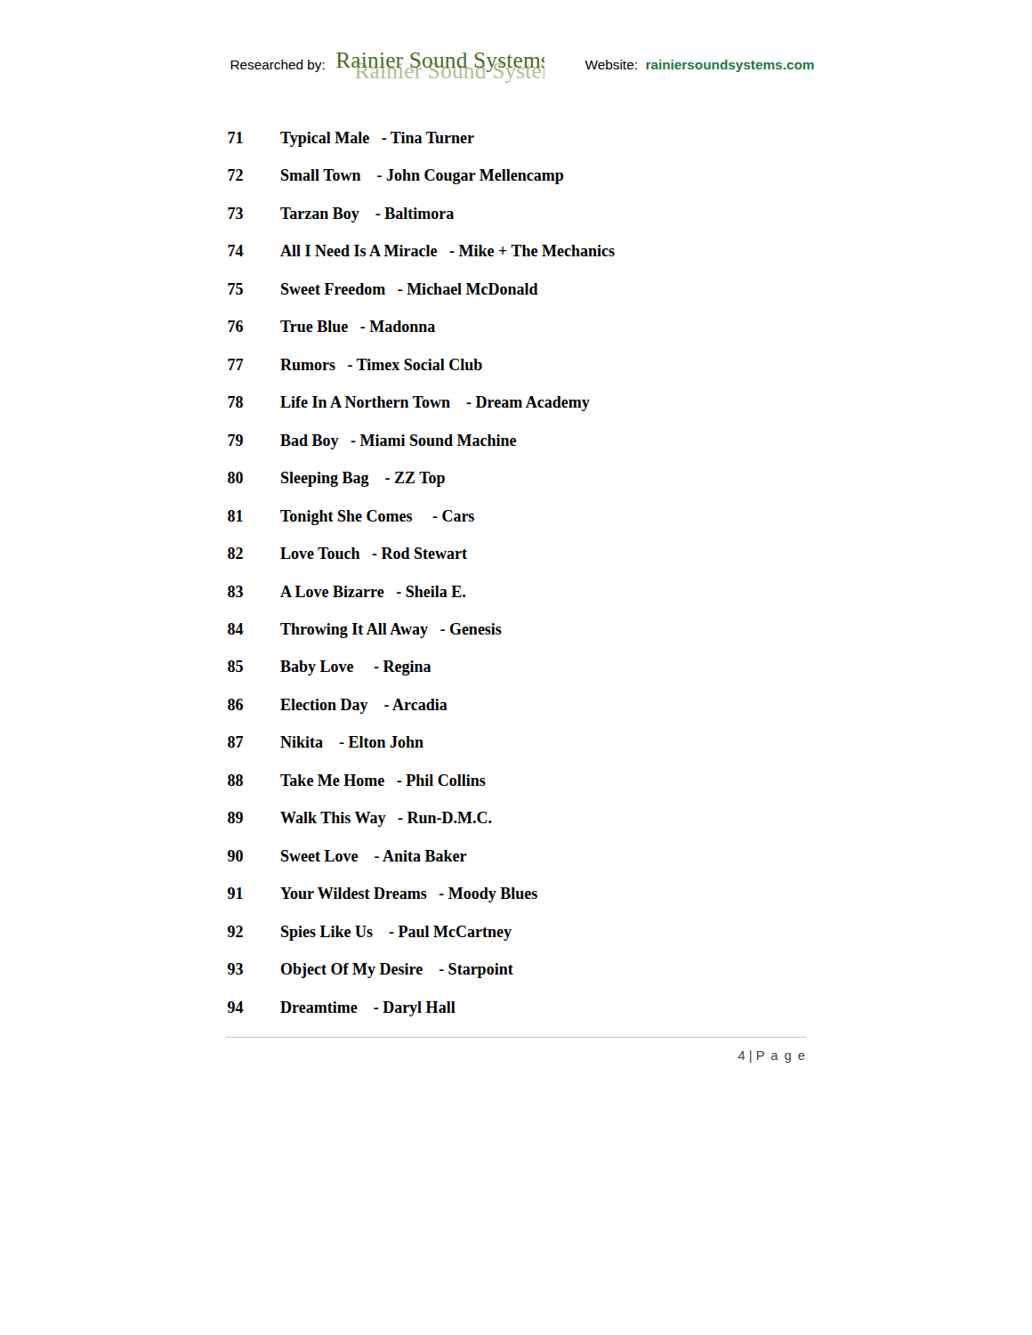Researched by: Rainier Sound Systems Rainier Sound Systems Website: rainiersoundsystems.com
71 Typical Male - Tina Turner
72 Small Town - John Cougar Mellencamp
73 Tarzan Boy - Baltimora
74 All I Need Is A Miracle - Mike + The Mechanics
75 Sweet Freedom - Michael McDonald
76 True Blue - Madonna
77 Rumors - Timex Social Club
78 Life In A Northern Town - Dream Academy
79 Bad Boy - Miami Sound Machine
80 Sleeping Bag - ZZ Top
81 Tonight She Comes - Cars
82 Love Touch - Rod Stewart
83 A Love Bizarre - Sheila E.
84 Throwing It All Away - Genesis
85 Baby Love - Regina
86 Election Day - Arcadia
87 Nikita - Elton John
88 Take Me Home - Phil Collins
89 Walk This Way - Run-D.M.C.
90 Sweet Love - Anita Baker
91 Your Wildest Dreams - Moody Blues
92 Spies Like Us - Paul McCartney
93 Object Of My Desire - Starpoint
94 Dreamtime - Daryl Hall
4 | P a g e